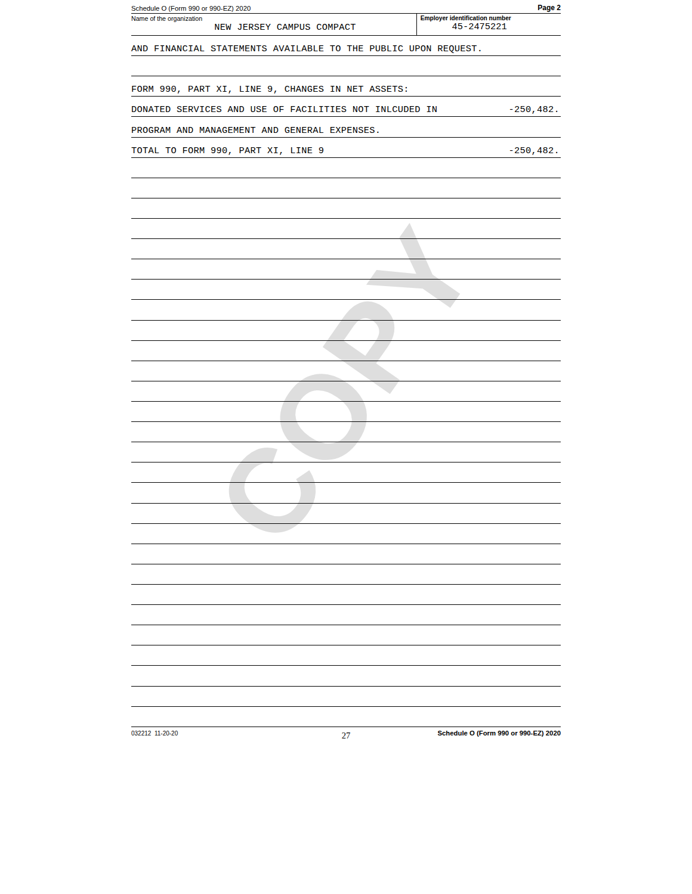Schedule O (Form 990 or 990-EZ) 2020
Page 2
Name of the organization
NEW JERSEY CAMPUS COMPACT
Employer identification number
45-2475221
COPY
AND FINANCIAL STATEMENTS AVAILABLE TO THE PUBLIC UPON REQUEST.
FORM 990, PART XI, LINE 9, CHANGES IN NET ASSETS:
DONATED SERVICES AND USE OF FACILITIES NOT INLCUDED IN-250,482.
PROGRAM AND MANAGEMENT AND GENERAL EXPENSES.
TOTAL TO FORM 990, PART XI, LINE 9-250,482.
032212 11-20-20
Schedule O (Form 990 or 990-EZ) 2020
27